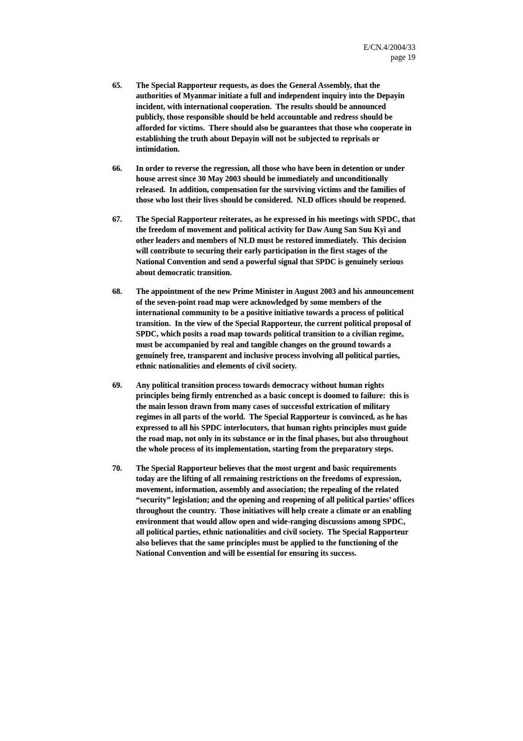E/CN.4/2004/33
page 19
65. The Special Rapporteur requests, as does the General Assembly, that the authorities of Myanmar initiate a full and independent inquiry into the Depayin incident, with international cooperation. The results should be announced publicly, those responsible should be held accountable and redress should be afforded for victims. There should also be guarantees that those who cooperate in establishing the truth about Depayin will not be subjected to reprisals or intimidation.
66. In order to reverse the regression, all those who have been in detention or under house arrest since 30 May 2003 should be immediately and unconditionally released. In addition, compensation for the surviving victims and the families of those who lost their lives should be considered. NLD offices should be reopened.
67. The Special Rapporteur reiterates, as he expressed in his meetings with SPDC, that the freedom of movement and political activity for Daw Aung San Suu Kyi and other leaders and members of NLD must be restored immediately. This decision will contribute to securing their early participation in the first stages of the National Convention and send a powerful signal that SPDC is genuinely serious about democratic transition.
68. The appointment of the new Prime Minister in August 2003 and his announcement of the seven-point road map were acknowledged by some members of the international community to be a positive initiative towards a process of political transition. In the view of the Special Rapporteur, the current political proposal of SPDC, which posits a road map towards political transition to a civilian regime, must be accompanied by real and tangible changes on the ground towards a genuinely free, transparent and inclusive process involving all political parties, ethnic nationalities and elements of civil society.
69. Any political transition process towards democracy without human rights principles being firmly entrenched as a basic concept is doomed to failure: this is the main lesson drawn from many cases of successful extrication of military regimes in all parts of the world. The Special Rapporteur is convinced, as he has expressed to all his SPDC interlocutors, that human rights principles must guide the road map, not only in its substance or in the final phases, but also throughout the whole process of its implementation, starting from the preparatory steps.
70. The Special Rapporteur believes that the most urgent and basic requirements today are the lifting of all remaining restrictions on the freedoms of expression, movement, information, assembly and association; the repealing of the related “security” legislation; and the opening and reopening of all political parties’ offices throughout the country. Those initiatives will help create a climate or an enabling environment that would allow open and wide-ranging discussions among SPDC, all political parties, ethnic nationalities and civil society. The Special Rapporteur also believes that the same principles must be applied to the functioning of the National Convention and will be essential for ensuring its success.